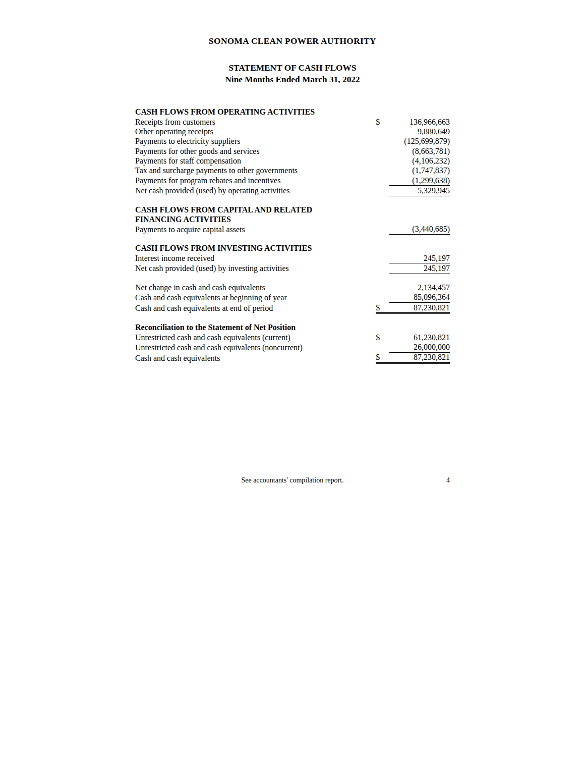SONOMA CLEAN POWER AUTHORITY
STATEMENT OF CASH FLOWS
Nine Months Ended March 31, 2022
| Cash Flows From Operating Activities | | |
| Receipts from customers | $ | 136,966,663 |
| Other operating receipts | | 9,880,649 |
| Payments to electricity suppliers | | (125,699,879) |
| Payments for other goods and services | | (8,663,781) |
| Payments for staff compensation | | (4,106,232) |
| Tax and surcharge payments to other governments | | (1,747,837) |
| Payments for program rebates and incentives | | (1,299,638) |
| Net cash provided (used) by operating activities | | 5,329,945 |
| Cash Flows From Capital and Related | | |
| Financing Activities | | |
| Payments to acquire capital assets | | (3,440,685) |
| Cash Flows From Investing Activities | | |
| Interest income received | | 245,197 |
| Net cash provided (used) by investing activities | | 245,197 |
| Net change in cash and cash equivalents | | 2,134,457 |
| Cash and cash equivalents at beginning of year | | 85,096,364 |
| Cash and cash equivalents at end of period | $ | 87,230,821 |
| Reconciliation to the Statement of Net Position | | |
| Unrestricted cash and cash equivalents (current) | $ | 61,230,821 |
| Unrestricted cash and cash equivalents (noncurrent) | | 26,000,000 |
| Cash and cash equivalents | $ | 87,230,821 |
See accountants' compilation report.
4